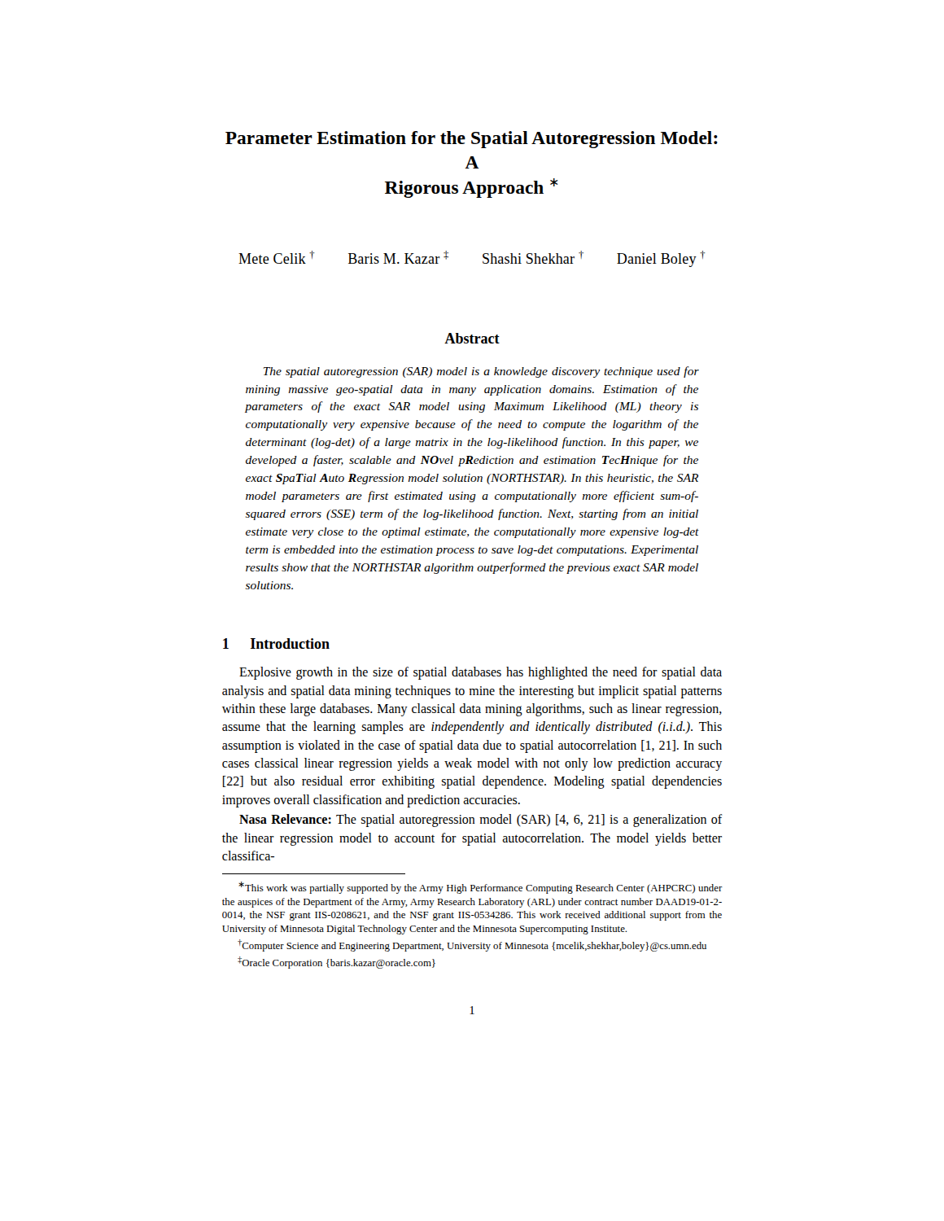Parameter Estimation for the Spatial Autoregression Model: A
Rigorous Approach ∗
Mete Celik † Baris M. Kazar ‡ Shashi Shekhar † Daniel Boley †
Abstract
The spatial autoregression (SAR) model is a knowledge discovery technique used for mining massive geo-spatial data in many application domains. Estimation of the parameters of the exact SAR model using Maximum Likelihood (ML) theory is computationally very expensive because of the need to compute the logarithm of the determinant (log-det) of a large matrix in the log-likelihood function. In this paper, we developed a faster, scalable and NOvel pRediction and estimation TecHnique for the exact SpaTial Auto Regression model solution (NORTHSTAR). In this heuristic, the SAR model parameters are first estimated using a computationally more efficient sum-of-squared errors (SSE) term of the log-likelihood function. Next, starting from an initial estimate very close to the optimal estimate, the computationally more expensive log-det term is embedded into the estimation process to save log-det computations. Experimental results show that the NORTHSTAR algorithm outperformed the previous exact SAR model solutions.
1 Introduction
Explosive growth in the size of spatial databases has highlighted the need for spatial data analysis and spatial data mining techniques to mine the interesting but implicit spatial patterns within these large databases. Many classical data mining algorithms, such as linear regression, assume that the learning samples are independently and identically distributed (i.i.d.). This assumption is violated in the case of spatial data due to spatial autocorrelation [1, 21]. In such cases classical linear regression yields a weak model with not only low prediction accuracy [22] but also residual error exhibiting spatial dependence. Modeling spatial dependencies improves overall classification and prediction accuracies.
Nasa Relevance: The spatial autoregression model (SAR) [4, 6, 21] is a generalization of the linear regression model to account for spatial autocorrelation. The model yields better classifica-
∗This work was partially supported by the Army High Performance Computing Research Center (AHPCRC) under the auspices of the Department of the Army, Army Research Laboratory (ARL) under contract number DAAD19-01-2-0014, the NSF grant IIS-0208621, and the NSF grant IIS-0534286. This work received additional support from the University of Minnesota Digital Technology Center and the Minnesota Supercomputing Institute.
†Computer Science and Engineering Department, University of Minnesota {mcelik,shekhar,boley}@cs.umn.edu
‡Oracle Corporation {baris.kazar@oracle.com}
1